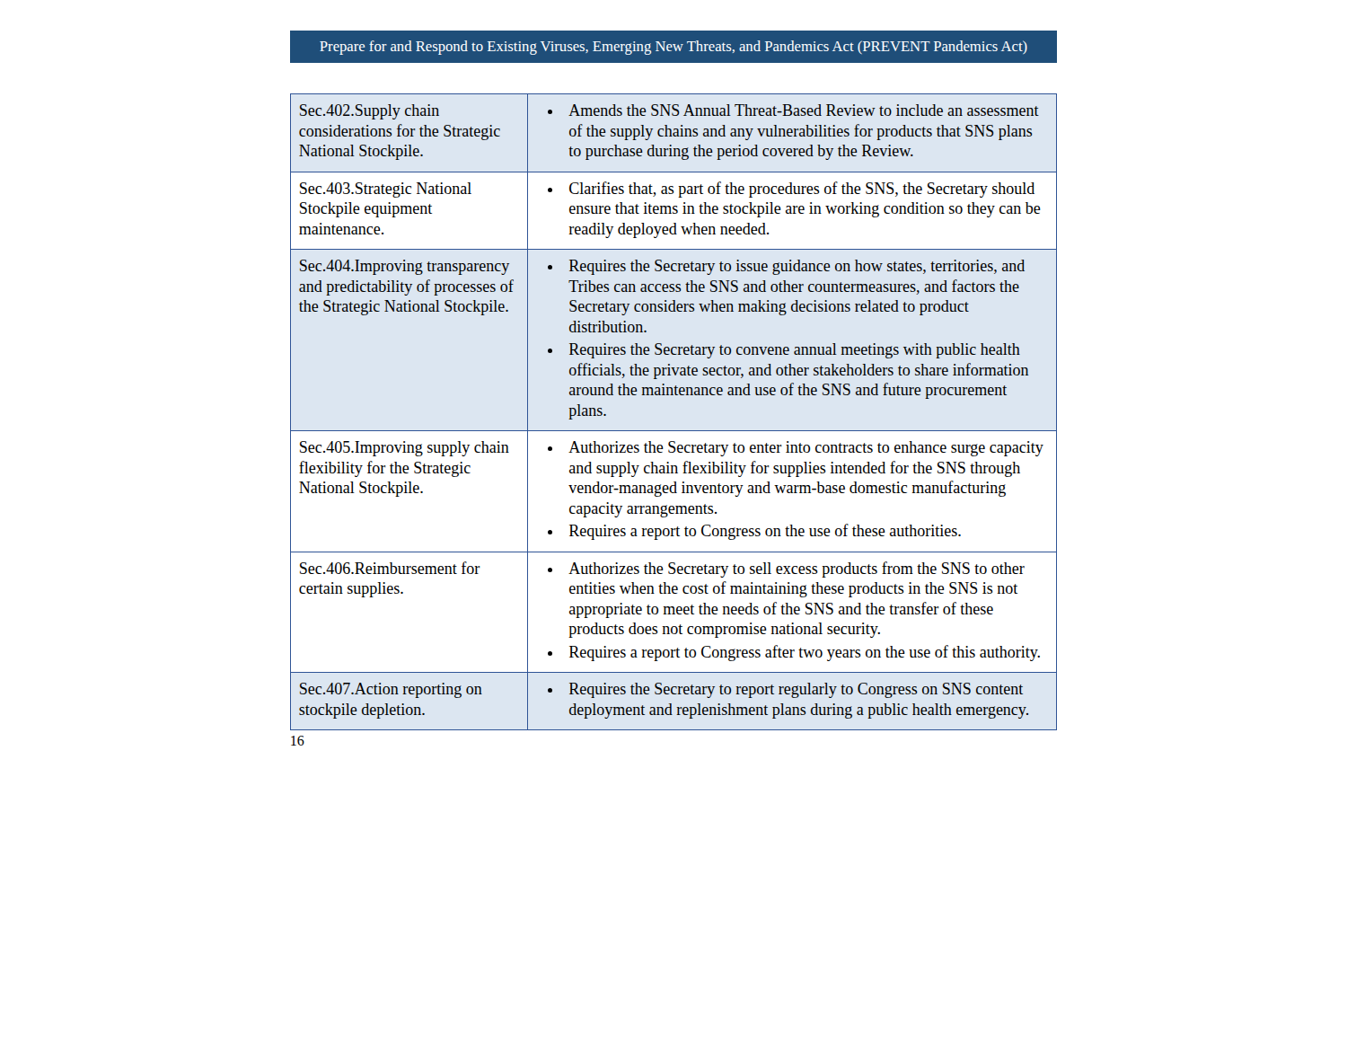Prepare for and Respond to Existing Viruses, Emerging New Threats, and Pandemics Act (PREVENT Pandemics Act)
| Sec.402.Supply chain considerations for the Strategic National Stockpile. | Amends the SNS Annual Threat-Based Review to include an assessment of the supply chains and any vulnerabilities for products that SNS plans to purchase during the period covered by the Review. |
| Sec.403.Strategic National Stockpile equipment maintenance. | Clarifies that, as part of the procedures of the SNS, the Secretary should ensure that items in the stockpile are in working condition so they can be readily deployed when needed. |
| Sec.404.Improving transparency and predictability of processes of the Strategic National Stockpile. | Requires the Secretary to issue guidance on how states, territories, and Tribes can access the SNS and other countermeasures, and factors the Secretary considers when making decisions related to product distribution. Requires the Secretary to convene annual meetings with public health officials, the private sector, and other stakeholders to share information around the maintenance and use of the SNS and future procurement plans. |
| Sec.405.Improving supply chain flexibility for the Strategic National Stockpile. | Authorizes the Secretary to enter into contracts to enhance surge capacity and supply chain flexibility for supplies intended for the SNS through vendor-managed inventory and warm-base domestic manufacturing capacity arrangements. Requires a report to Congress on the use of these authorities. |
| Sec.406.Reimbursement for certain supplies. | Authorizes the Secretary to sell excess products from the SNS to other entities when the cost of maintaining these products in the SNS is not appropriate to meet the needs of the SNS and the transfer of these products does not compromise national security. Requires a report to Congress after two years on the use of this authority. |
| Sec.407.Action reporting on stockpile depletion. | Requires the Secretary to report regularly to Congress on SNS content deployment and replenishment plans during a public health emergency. |
16